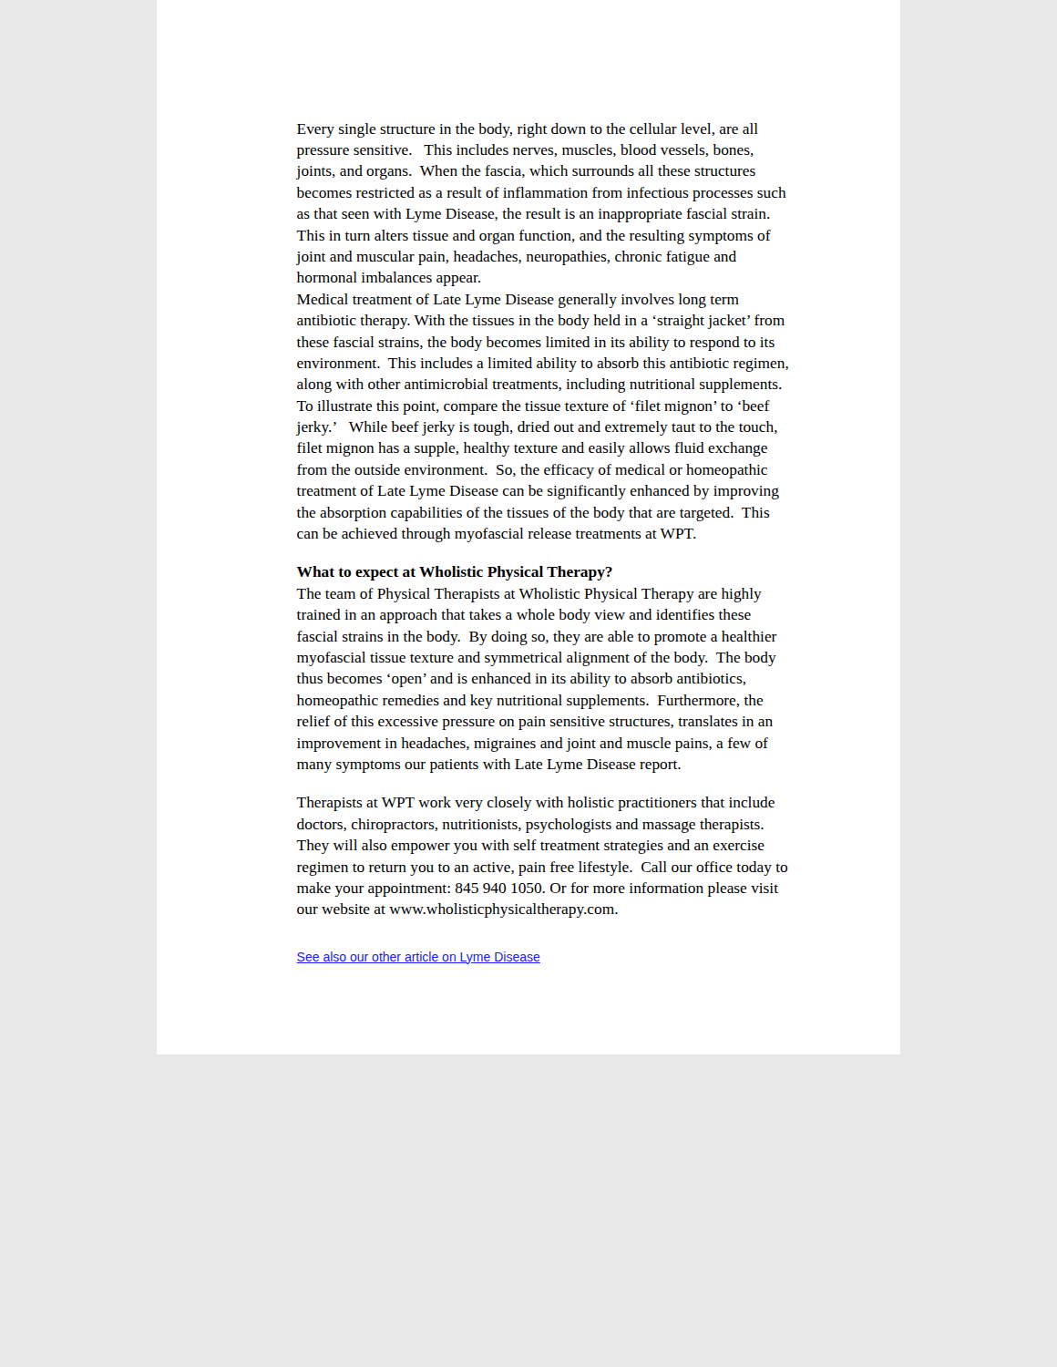Every single structure in the body, right down to the cellular level, are all pressure sensitive. This includes nerves, muscles, blood vessels, bones, joints, and organs. When the fascia, which surrounds all these structures becomes restricted as a result of inflammation from infectious processes such as that seen with Lyme Disease, the result is an inappropriate fascial strain. This in turn alters tissue and organ function, and the resulting symptoms of joint and muscular pain, headaches, neuropathies, chronic fatigue and hormonal imbalances appear.
Medical treatment of Late Lyme Disease generally involves long term antibiotic therapy. With the tissues in the body held in a ‘straight jacket’ from these fascial strains, the body becomes limited in its ability to respond to its environment. This includes a limited ability to absorb this antibiotic regimen, along with other antimicrobial treatments, including nutritional supplements. To illustrate this point, compare the tissue texture of ‘filet mignon’ to ‘beef jerky.’ While beef jerky is tough, dried out and extremely taut to the touch, filet mignon has a supple, healthy texture and easily allows fluid exchange from the outside environment. So, the efficacy of medical or homeopathic treatment of Late Lyme Disease can be significantly enhanced by improving the absorption capabilities of the tissues of the body that are targeted. This can be achieved through myofascial release treatments at WPT.
What to expect at Wholistic Physical Therapy?
The team of Physical Therapists at Wholistic Physical Therapy are highly trained in an approach that takes a whole body view and identifies these fascial strains in the body. By doing so, they are able to promote a healthier myofascial tissue texture and symmetrical alignment of the body. The body thus becomes ‘open’ and is enhanced in its ability to absorb antibiotics, homeopathic remedies and key nutritional supplements. Furthermore, the relief of this excessive pressure on pain sensitive structures, translates in an improvement in headaches, migraines and joint and muscle pains, a few of many symptoms our patients with Late Lyme Disease report.
Therapists at WPT work very closely with holistic practitioners that include doctors, chiropractors, nutritionists, psychologists and massage therapists. They will also empower you with self treatment strategies and an exercise regimen to return you to an active, pain free lifestyle. Call our office today to make your appointment: 845 940 1050. Or for more information please visit our website at www.wholisticphysicaltherapy.com.
See also our other article on Lyme Disease